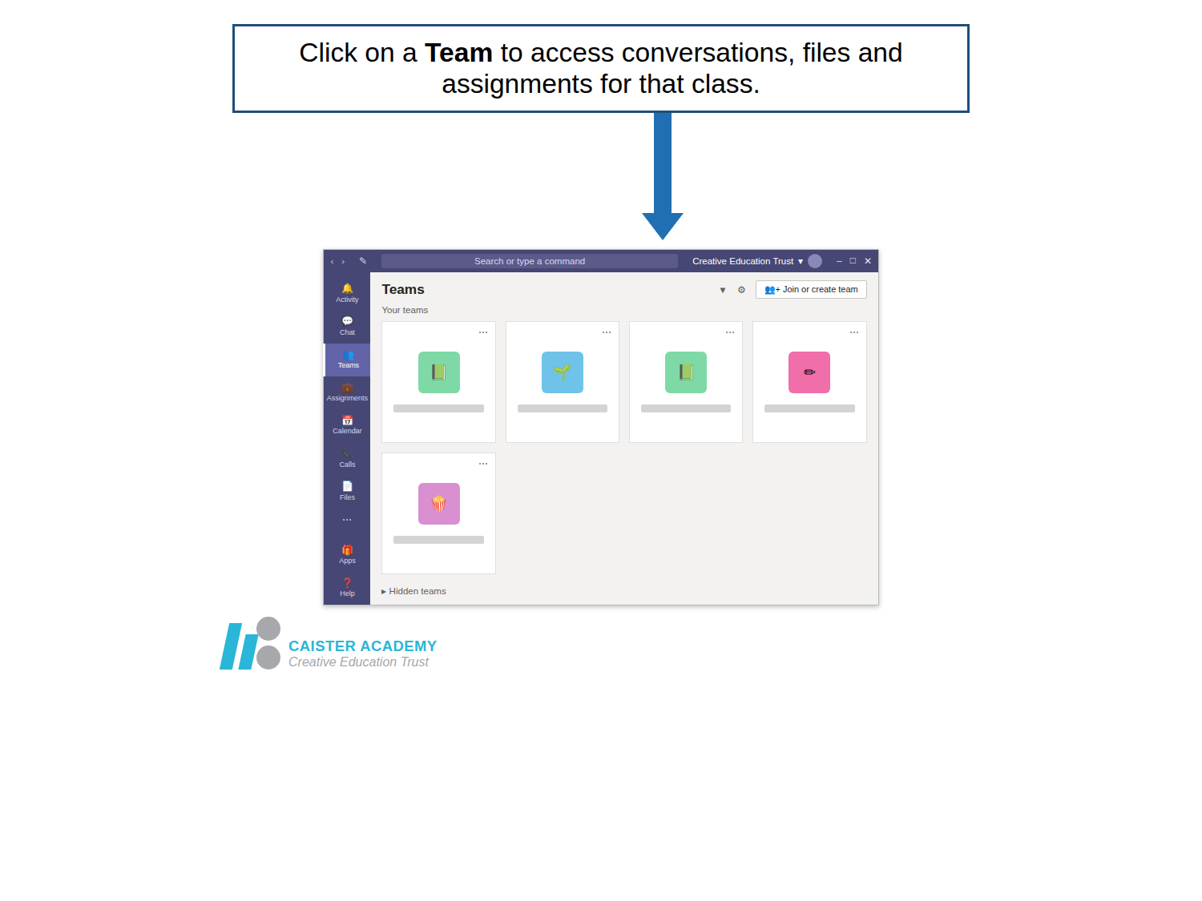Click on a Team to access conversations, files and assignments for that class.
‹› ✎
Search or type a command
Creative Education Trust ▾
– □ ✕
🔔Activity
💬Chat
👥Teams
💼Assignments
📅Calendar
📞Calls
📄Files
⋯
🎁Apps
❓Help
Teams
▼ ⚙ 👥+ Join or create team
Your teams
⋯
📗
⋯
🌱
⋯
📗
⋯
✏
⋯
🍿
▸ Hidden teams
CAISTER ACADEMY
Creative Education Trust